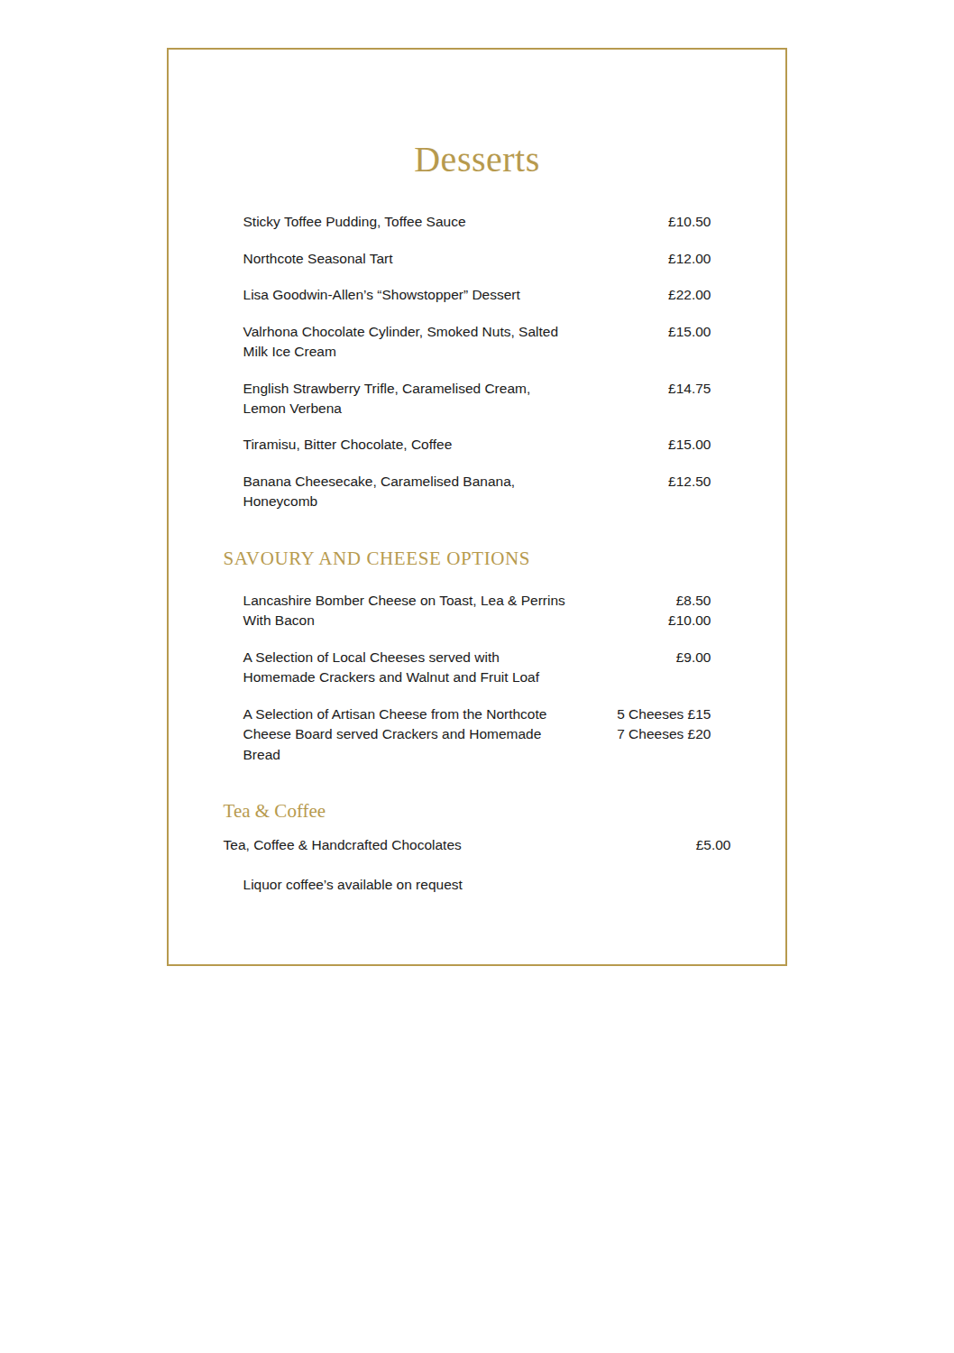Desserts
| Sticky Toffee Pudding, Toffee Sauce | £10.50 |
| Northcote Seasonal Tart | £12.00 |
| Lisa Goodwin-Allen’s “Showstopper” Dessert | £22.00 |
| Valrhona Chocolate Cylinder, Smoked Nuts, Salted Milk Ice Cream | £15.00 |
| English Strawberry Trifle, Caramelised Cream, Lemon Verbena | £14.75 |
| Tiramisu, Bitter Chocolate, Coffee | £15.00 |
| Banana Cheesecake, Caramelised Banana, Honeycomb | £12.50 |
Savoury and Cheese Options
| Lancashire Bomber Cheese on Toast, Lea & Perrins With Bacon | £8.50 £10.00 |
| A Selection of Local Cheeses served with Homemade Crackers and Walnut and Fruit Loaf | £9.00 |
| A Selection of Artisan Cheese from the Northcote Cheese Board served Crackers and Homemade Bread | 5 Cheeses £15 7 Cheeses £20 |
Tea & Coffee
| Tea, Coffee & Handcrafted Chocolates | £5.00 |
Liquor coffee’s available on request